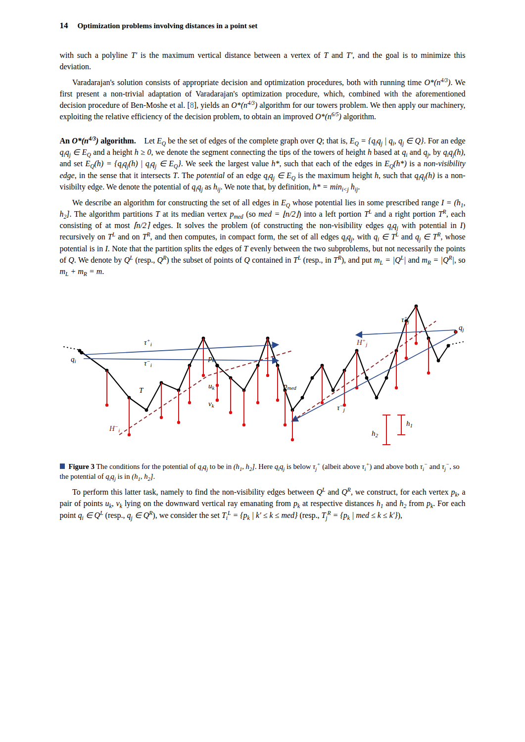14 Optimization problems involving distances in a point set
with such a polyline T′ is the maximum vertical distance between a vertex of T and T′, and the goal is to minimize this deviation.
Varadarajan's solution consists of appropriate decision and optimization procedures, both with running time O*(n4/3). We first present a non-trivial adaptation of Varadarajan's optimization procedure, which, combined with the aforementioned decision procedure of Ben-Moshe et al. [8], yields an O*(n4/3) algorithm for our towers problem. We then apply our machinery, exploiting the relative efficiency of the decision problem, to obtain an improved O*(n6/5) algorithm.
An O*(n4/3) algorithm.
Let EQ be the set of edges of the complete graph over Q; that is, EQ = {qiqj | qi, qj ∈ Q}. For an edge qiqj ∈ EQ and a height h ≥ 0, we denote the segment connecting the tips of the towers of height h based at qi and qj, by qiqj(h), and set EQ(h) = {qiqj(h) | qiqj ∈ EQ}. We seek the largest value h*, such that each of the edges in EQ(h*) is a non-visibility edge, in the sense that it intersects T. The potential of an edge qiqj ∈ EQ is the maximum height h, such that qiqj(h) is a non-visibilty edge. We denote the potential of qiqj as hij. We note that, by definition, h* = mini<j hij.
We describe an algorithm for constructing the set of all edges in EQ whose potential lies in some prescribed range I = (h1, h2]. The algorithm partitions T at its median vertex pmed (so med = ⌊n/2⌋) into a left portion TL and a right portion TR, each consisting of at most ⌈n/2⌉ edges. It solves the problem (of constructing the non-visibility edges qiqj with potential in I) recursively on TL and on TR, and then computes, in compact form, the set of all edges qiqj, with qi ∈ TL and qj ∈ TR, whose potential is in I. Note that the partition splits the edges of T evenly between the two subproblems, but not necessarily the points of Q. We denote by QL (resp., QR) the subset of points of Q contained in TL (resp., in TR), and put mL = |QL| and mR = |QR|, so mL + mR = m.
qi qj T pk uk vk pmed τ+i τ−i τ+j τ−j H−i H+j h1 h2
Figure 3 The conditions for the potential of qiqj to be in (h1, h2]. Here qiqj is below τj+ (albeit above τi+) and above both τi− and τj−, so the potential of qiqj is in (h1, h2].
To perform this latter task, namely to find the non-visibility edges between QL and QR, we construct, for each vertex pk, a pair of points uk, vk lying on the downward vertical ray emanating from pk at respective distances h1 and h2 from pk. For each point qi ∈ QL (resp., qj ∈ QR), we consider the set TiL = {pk | k′ ≤ k ≤ med} (resp., TjR = {pk | med ≤ k ≤ k′}),